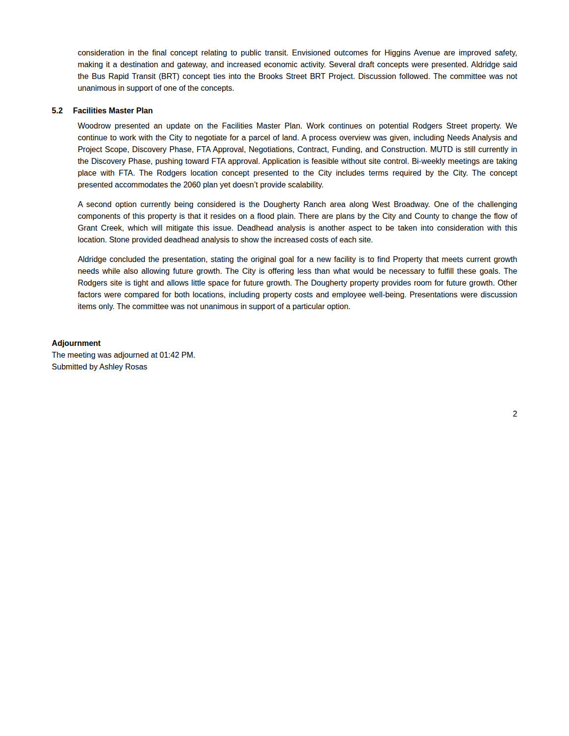consideration in the final concept relating to public transit. Envisioned outcomes for Higgins Avenue are improved safety, making it a destination and gateway, and increased economic activity. Several draft concepts were presented. Aldridge said the Bus Rapid Transit (BRT) concept ties into the Brooks Street BRT Project. Discussion followed. The committee was not unanimous in support of one of the concepts.
5.2 Facilities Master Plan
Woodrow presented an update on the Facilities Master Plan. Work continues on potential Rodgers Street property. We continue to work with the City to negotiate for a parcel of land. A process overview was given, including Needs Analysis and Project Scope, Discovery Phase, FTA Approval, Negotiations, Contract, Funding, and Construction. MUTD is still currently in the Discovery Phase, pushing toward FTA approval. Application is feasible without site control. Bi-weekly meetings are taking place with FTA. The Rodgers location concept presented to the City includes terms required by the City. The concept presented accommodates the 2060 plan yet doesn’t provide scalability.
A second option currently being considered is the Dougherty Ranch area along West Broadway. One of the challenging components of this property is that it resides on a flood plain. There are plans by the City and County to change the flow of Grant Creek, which will mitigate this issue. Deadhead analysis is another aspect to be taken into consideration with this location. Stone provided deadhead analysis to show the increased costs of each site.
Aldridge concluded the presentation, stating the original goal for a new facility is to find Property that meets current growth needs while also allowing future growth. The City is offering less than what would be necessary to fulfill these goals. The Rodgers site is tight and allows little space for future growth. The Dougherty property provides room for future growth. Other factors were compared for both locations, including property costs and employee well-being. Presentations were discussion items only. The committee was not unanimous in support of a particular option.
Adjournment
The meeting was adjourned at 01:42 PM.
Submitted by Ashley Rosas
2